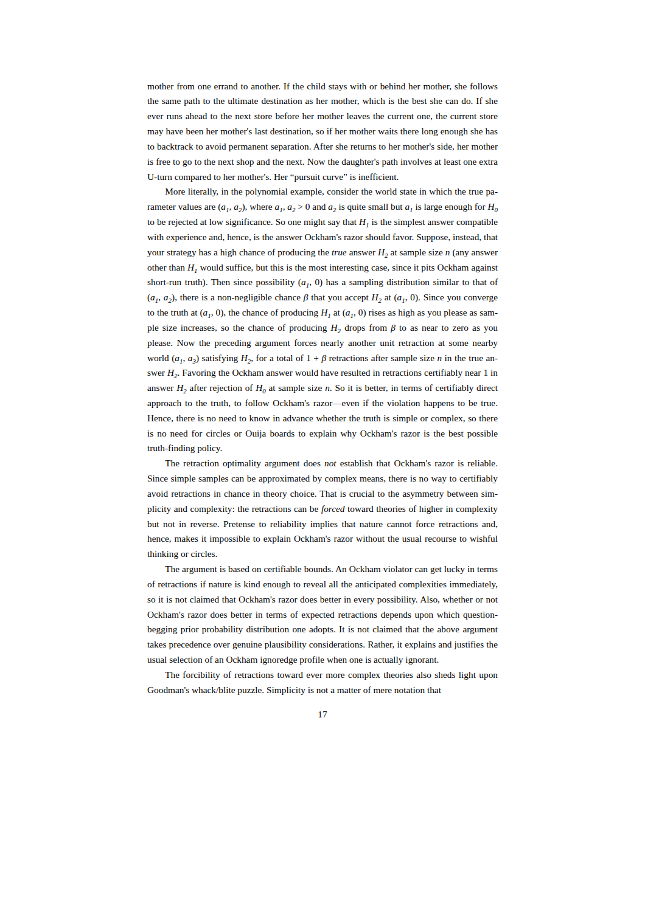mother from one errand to another. If the child stays with or behind her mother, she follows the same path to the ultimate destination as her mother, which is the best she can do. If she ever runs ahead to the next store before her mother leaves the current one, the current store may have been her mother's last destination, so if her mother waits there long enough she has to backtrack to avoid permanent separation. After she returns to her mother's side, her mother is free to go to the next shop and the next. Now the daughter's path involves at least one extra U-turn compared to her mother's. Her “pursuit curve” is inefficient.
More literally, in the polynomial example, consider the world state in which the true parameter values are (a1, a2), where a1, a2 > 0 and a2 is quite small but a1 is large enough for H0 to be rejected at low significance. So one might say that H1 is the simplest answer compatible with experience and, hence, is the answer Ockham's razor should favor. Suppose, instead, that your strategy has a high chance of producing the true answer H2 at sample size n (any answer other than H1 would suffice, but this is the most interesting case, since it pits Ockham against short-run truth). Then since possibility (a1, 0) has a sampling distribution similar to that of (a1, a2), there is a non-negligible chance β that you accept H2 at (a1, 0). Since you converge to the truth at (a1, 0), the chance of producing H1 at (a1, 0) rises as high as you please as sample size increases, so the chance of producing H2 drops from β to as near to zero as you please. Now the preceding argument forces nearly another unit retraction at some nearby world (a1, a3) satisfying H2, for a total of 1 + β retractions after sample size n in the true answer H2. Favoring the Ockham answer would have resulted in retractions certifiably near 1 in answer H2 after rejection of H0 at sample size n. So it is better, in terms of certifiably direct approach to the truth, to follow Ockham's razor—even if the violation happens to be true. Hence, there is no need to know in advance whether the truth is simple or complex, so there is no need for circles or Ouija boards to explain why Ockham's razor is the best possible truth-finding policy.
The retraction optimality argument does not establish that Ockham's razor is reliable. Since simple samples can be approximated by complex means, there is no way to certifiably avoid retractions in chance in theory choice. That is crucial to the asymmetry between simplicity and complexity: the retractions can be forced toward theories of higher in complexity but not in reverse. Pretense to reliability implies that nature cannot force retractions and, hence, makes it impossible to explain Ockham's razor without the usual recourse to wishful thinking or circles.
The argument is based on certifiable bounds. An Ockham violator can get lucky in terms of retractions if nature is kind enough to reveal all the anticipated complexities immediately, so it is not claimed that Ockham's razor does better in every possibility. Also, whether or not Ockham's razor does better in terms of expected retractions depends upon which question-begging prior probability distribution one adopts. It is not claimed that the above argument takes precedence over genuine plausibility considerations. Rather, it explains and justifies the usual selection of an Ockham ignoredge profile when one is actually ignorant.
The forcibility of retractions toward ever more complex theories also sheds light upon Goodman's whack/blite puzzle. Simplicity is not a matter of mere notation that
17